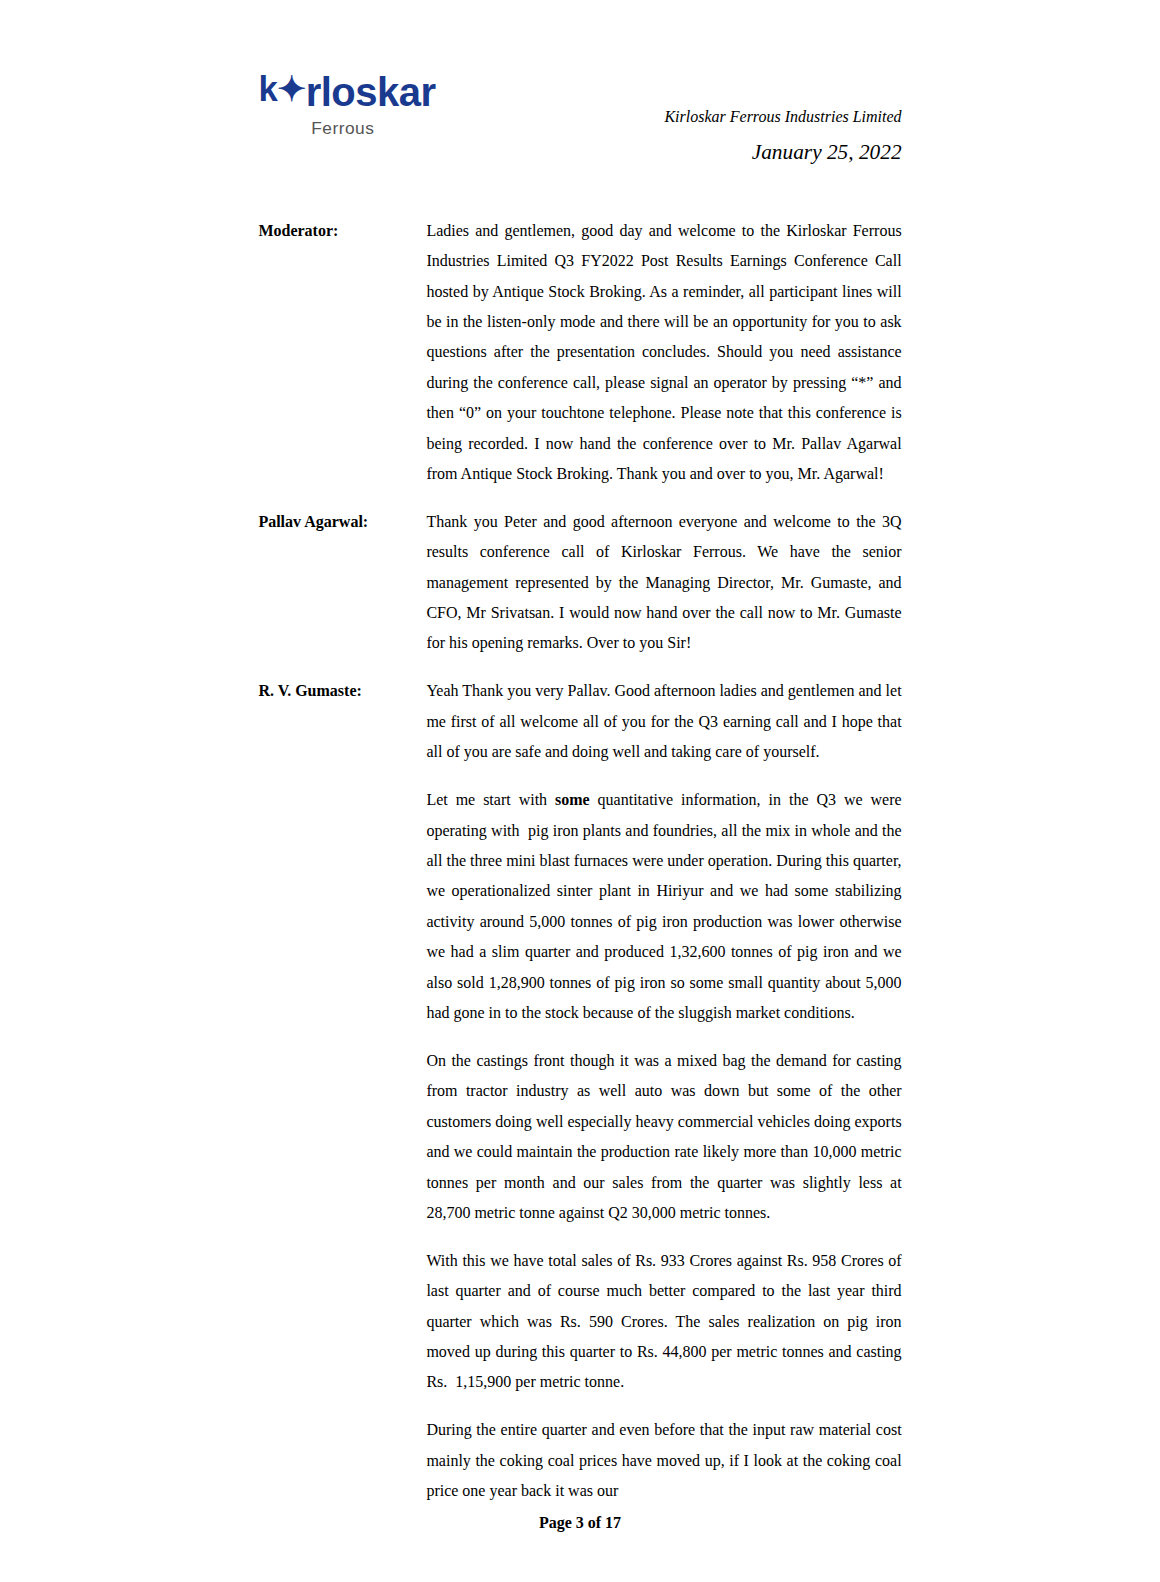k✦rloskar
Ferrous
Kirloskar Ferrous Industries Limited
January 25, 2022
| Moderator: | Ladies and gentlemen, good day and welcome to the Kirloskar Ferrous Industries Limited Q3 FY2022 Post Results Earnings Conference Call hosted by Antique Stock Broking. As a reminder, all participant lines will be in the listen-only mode and there will be an opportunity for you to ask questions after the presentation concludes. Should you need assistance during the conference call, please signal an operator by pressing “*” and then “0” on your touchtone telephone. Please note that this conference is being recorded. I now hand the conference over to Mr. Pallav Agarwal from Antique Stock Broking. Thank you and over to you, Mr. Agarwal! |
| Pallav Agarwal: | Thank you Peter and good afternoon everyone and welcome to the 3Q results conference call of Kirloskar Ferrous. We have the senior management represented by the Managing Director, Mr. Gumaste, and CFO, Mr Srivatsan. I would now hand over the call now to Mr. Gumaste for his opening remarks. Over to you Sir! |
| R. V. Gumaste: | Yeah Thank you very Pallav. Good afternoon ladies and gentlemen and let me first of all welcome all of you for the Q3 earning call and I hope that all of you are safe and doing well and taking care of yourself. Let me start with some quantitative information, in the Q3 we were operating with pig iron plants and foundries, all the mix in whole and the all the three mini blast furnaces were under operation. During this quarter, we operationalized sinter plant in Hiriyur and we had some stabilizing activity around 5,000 tonnes of pig iron production was lower otherwise we had a slim quarter and produced 1,32,600 tonnes of pig iron and we also sold 1,28,900 tonnes of pig iron so some small quantity about 5,000 had gone in to the stock because of the sluggish market conditions. On the castings front though it was a mixed bag the demand for casting from tractor industry as well auto was down but some of the other customers doing well especially heavy commercial vehicles doing exports and we could maintain the production rate likely more than 10,000 metric tonnes per month and our sales from the quarter was slightly less at 28,700 metric tonne against Q2 30,000 metric tonnes. With this we have total sales of Rs. 933 Crores against Rs. 958 Crores of last quarter and of course much better compared to the last year third quarter which was Rs. 590 Crores. The sales realization on pig iron moved up during this quarter to Rs. 44,800 per metric tonnes and casting Rs. 1,15,900 per metric tonne. During the entire quarter and even before that the input raw material cost mainly the coking coal prices have moved up, if I look at the coking coal price one year back it was our |
Page 3 of 17